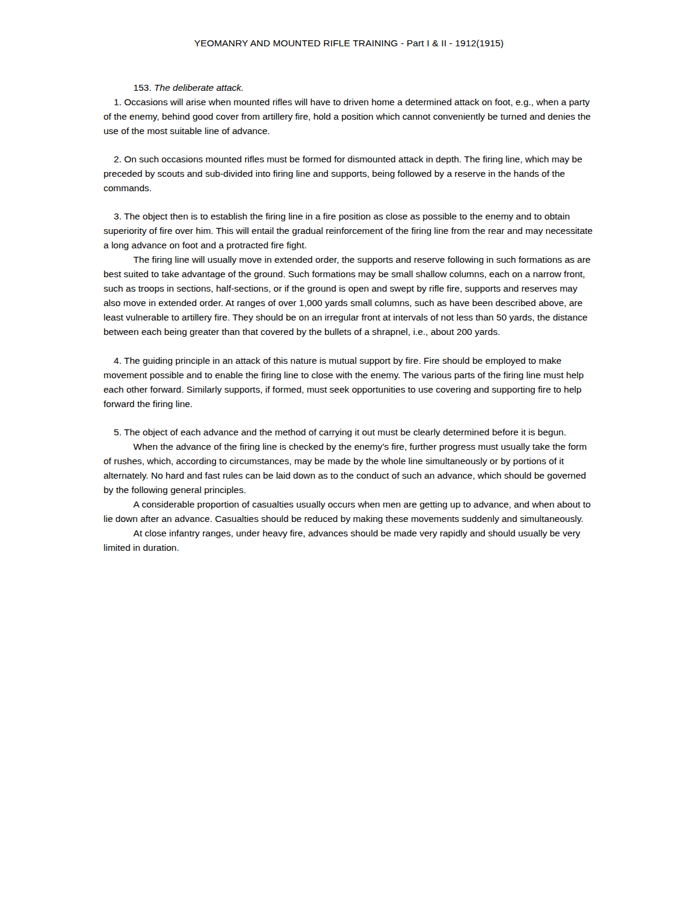YEOMANRY AND MOUNTED RIFLE TRAINING - Part I & II - 1912(1915)
153. The deliberate attack.
1. Occasions will arise when mounted rifles will have to driven home a determined attack on foot, e.g., when a party of the enemy, behind good cover from artillery fire, hold a position which cannot conveniently be turned and denies the use of the most suitable line of advance.
2. On such occasions mounted rifles must be formed for dismounted attack in depth. The firing line, which may be preceded by scouts and sub-divided into firing line and supports, being followed by a reserve in the hands of the commands.
3. The object then is to establish the firing line in a fire position as close as possible to the enemy and to obtain superiority of fire over him. This will entail the gradual reinforcement of the firing line from the rear and may necessitate a long advance on foot and a protracted fire fight.
The firing line will usually move in extended order, the supports and reserve following in such formations as are best suited to take advantage of the ground. Such formations may be small shallow columns, each on a narrow front, such as troops in sections, half-sections, or if the ground is open and swept by rifle fire, supports and reserves may also move in extended order. At ranges of over 1,000 yards small columns, such as have been described above, are least vulnerable to artillery fire. They should be on an irregular front at intervals of not less than 50 yards, the distance between each being greater than that covered by the bullets of a shrapnel, i.e., about 200 yards.
4. The guiding principle in an attack of this nature is mutual support by fire. Fire should be employed to make movement possible and to enable the firing line to close with the enemy. The various parts of the firing line must help each other forward. Similarly supports, if formed, must seek opportunities to use covering and supporting fire to help forward the firing line.
5. The object of each advance and the method of carrying it out must be clearly determined before it is begun.
When the advance of the firing line is checked by the enemy’s fire, further progress must usually take the form of rushes, which, according to circumstances, may be made by the whole line simultaneously or by portions of it alternately. No hard and fast rules can be laid down as to the conduct of such an advance, which should be governed by the following general principles.
A considerable proportion of casualties usually occurs when men are getting up to advance, and when about to lie down after an advance. Casualties should be reduced by making these movements suddenly and simultaneously.
At close infantry ranges, under heavy fire, advances should be made very rapidly and should usually be very limited in duration.